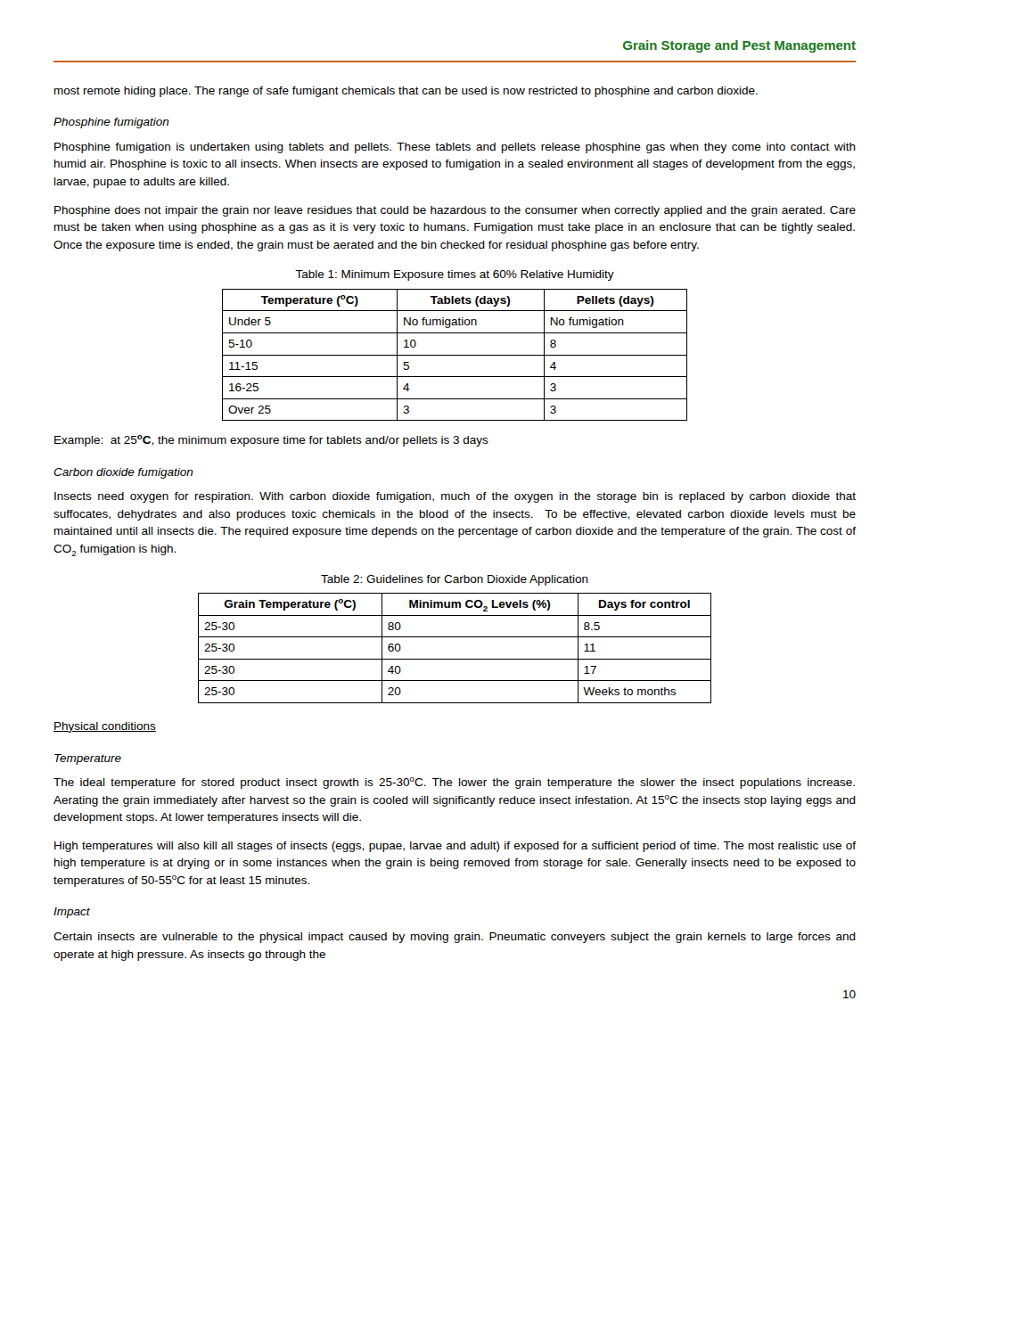Grain Storage and Pest Management
most remote hiding place. The range of safe fumigant chemicals that can be used is now restricted to phosphine and carbon dioxide.
Phosphine fumigation
Phosphine fumigation is undertaken using tablets and pellets. These tablets and pellets release phosphine gas when they come into contact with humid air. Phosphine is toxic to all insects. When insects are exposed to fumigation in a sealed environment all stages of development from the eggs, larvae, pupae to adults are killed.
Phosphine does not impair the grain nor leave residues that could be hazardous to the consumer when correctly applied and the grain aerated. Care must be taken when using phosphine as a gas as it is very toxic to humans. Fumigation must take place in an enclosure that can be tightly sealed. Once the exposure time is ended, the grain must be aerated and the bin checked for residual phosphine gas before entry.
Table 1: Minimum Exposure times at 60% Relative Humidity
| Temperature ( o C) | Tablets (days) | Pellets (days) |
| --- | --- | --- |
| Under 5 | No fumigation | No fumigation |
| 5-10 | 10 | 8 |
| 11-15 | 5 | 4 |
| 16-25 | 4 | 3 |
| Over 25 | 3 | 3 |
Example: at 25oC, the minimum exposure time for tablets and/or pellets is 3 days
Carbon dioxide fumigation
Insects need oxygen for respiration. With carbon dioxide fumigation, much of the oxygen in the storage bin is replaced by carbon dioxide that suffocates, dehydrates and also produces toxic chemicals in the blood of the insects. To be effective, elevated carbon dioxide levels must be maintained until all insects die. The required exposure time depends on the percentage of carbon dioxide and the temperature of the grain. The cost of CO2 fumigation is high.
Table 2: Guidelines for Carbon Dioxide Application
| Grain Temperature ( o C) | Minimum CO 2 Levels (%) | Days for control |
| --- | --- | --- |
| 25-30 | 80 | 8.5 |
| 25-30 | 60 | 11 |
| 25-30 | 40 | 17 |
| 25-30 | 20 | Weeks to months |
Physical conditions
Temperature
The ideal temperature for stored product insect growth is 25-30oC. The lower the grain temperature the slower the insect populations increase. Aerating the grain immediately after harvest so the grain is cooled will significantly reduce insect infestation. At 15oC the insects stop laying eggs and development stops. At lower temperatures insects will die.
High temperatures will also kill all stages of insects (eggs, pupae, larvae and adult) if exposed for a sufficient period of time. The most realistic use of high temperature is at drying or in some instances when the grain is being removed from storage for sale. Generally insects need to be exposed to temperatures of 50-55oC for at least 15 minutes.
Impact
Certain insects are vulnerable to the physical impact caused by moving grain. Pneumatic conveyers subject the grain kernels to large forces and operate at high pressure. As insects go through the
10